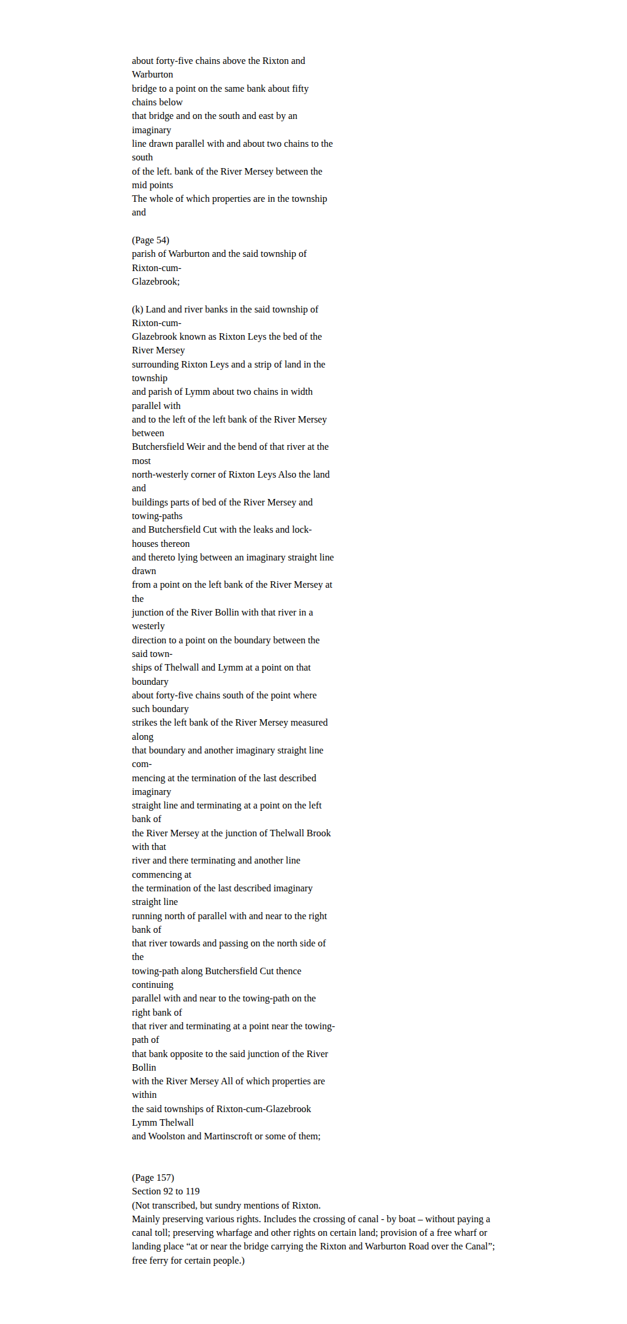about forty-five chains above the Rixton and Warburton
bridge to a point on the same bank about fifty chains below
that bridge and on the south and east by an imaginary
line drawn parallel with and about two chains to the south
of the left. bank of the River Mersey between the mid points
The whole of which properties are in the township and
(Page 54)
parish of Warburton and the said township of Rixton-cum-
Glazebrook;
(k) Land and river banks in the said township of Rixton-cum-
Glazebrook known as Rixton Leys the bed of the River Mersey
surrounding Rixton Leys and a strip of land in the township
and parish of Lymm about two chains in width parallel with
and to the left of the left bank of the River Mersey between
Butchersfield Weir and the bend of that river at the most
north-westerly corner of Rixton Leys Also the land and
buildings parts of bed of the River Mersey and towing-paths
and Butchersfield Cut with the leaks and lock-houses thereon
and thereto lying between an imaginary straight line drawn
from a point on the left bank of the River Mersey at the
junction of the River Bollin with that river in a westerly
direction to a point on the boundary between the said town-
ships of Thelwall and Lymm at a point on that boundary
about forty-five chains south of the point where such boundary
strikes the left bank of the River Mersey measured along
that boundary and another imaginary straight line com-
mencing at the termination of the last described imaginary
straight line and terminating at a point on the left bank of
the River Mersey at the junction of Thelwall Brook with that
river and there terminating and another line commencing at
the termination of the last described imaginary straight line
running north of parallel with and near to the right bank of
that river towards and passing on the north side of the
towing-path along Butchersfield Cut thence continuing
parallel with and near to the towing-path on the right bank of
that river and terminating at a point near the towing-path of
that bank opposite to the said junction of the River Bollin
with the River Mersey All of which properties are within
the said townships of Rixton-cum-Glazebrook Lymm Thelwall
and Woolston and Martinscroft or some of them;
(Page 157)
Section 92 to 119
(Not transcribed, but sundry mentions of Rixton.
Mainly preserving various rights. Includes the crossing of canal - by boat – without paying a canal toll; preserving wharfage and other rights on certain land; provision of a free wharf or landing place “at or near the bridge carrying the Rixton and Warburton Road over the Canal”; free ferry for certain people.)